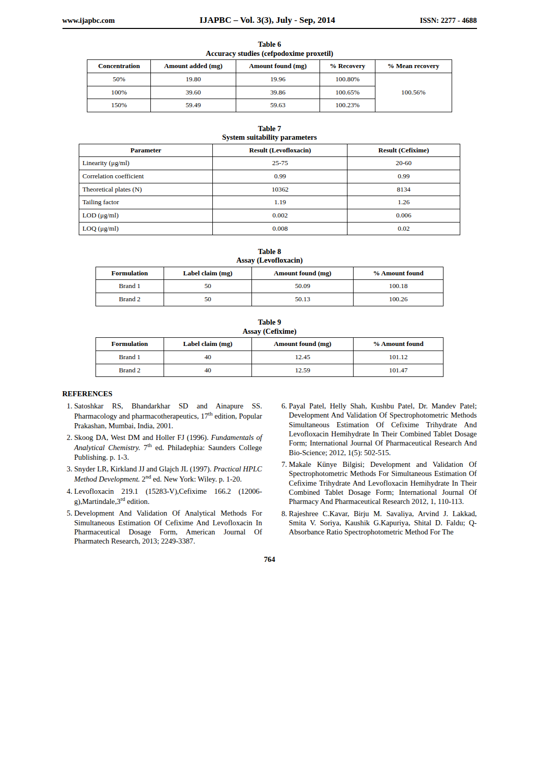www.ijapbc.com IJAPBC – Vol. 3(3), July - Sep, 2014 ISSN: 2277 - 4688
Table 6
Accuracy studies (cefpodoxime proxetil)
| Concentration | Amount added (mg) | Amount found (mg) | % Recovery | % Mean recovery |
| --- | --- | --- | --- | --- |
| 50% | 19.80 | 19.96 | 100.80% | 100.56% |
| 100% | 39.60 | 39.86 | 100.65% |
| 150% | 59.49 | 59.63 | 100.23% |
Table 7
System suitability parameters
| Parameter | Result (Levofloxacin) | Result (Cefixime) |
| --- | --- | --- |
| Linearity (μg/ml) | 25-75 | 20-60 |
| Correlation coefficient | 0.99 | 0.99 |
| Theoretical plates (N) | 10362 | 8134 |
| Tailing factor | 1.19 | 1.26 |
| LOD (μg/ml) | 0.002 | 0.006 |
| LOQ (μg/ml) | 0.008 | 0.02 |
Table 8
Assay (Levofloxacin)
| Formulation | Label claim (mg) | Amount found (mg) | % Amount found |
| --- | --- | --- | --- |
| Brand 1 | 50 | 50.09 | 100.18 |
| Brand 2 | 50 | 50.13 | 100.26 |
Table 9
Assay (Cefixime)
| Formulation | Label claim (mg) | Amount found (mg) | % Amount found |
| --- | --- | --- | --- |
| Brand 1 | 40 | 12.45 | 101.12 |
| Brand 2 | 40 | 12.59 | 101.47 |
REFERENCES
Satoshkar RS, Bhandarkhar SD and Ainapure SS. Pharmacology and pharmacotherapeutics, 17th edition, Popular Prakashan, Mumbai, India, 2001.
Skoog DA, West DM and Holler FJ (1996). Fundamentals of Analytical Chemistry. 7th ed. Philadephia: Saunders College Publishing. p. 1-3.
Snyder LR, Kirkland JJ and Glajch JL (1997). Practical HPLC Method Development. 2nd ed. New York: Wiley. p. 1-20.
Levofloxacin 219.1 (15283-V),Cefixime 166.2 (12006-g),Martindale,3rd edition.
Development And Validation Of Analytical Methods For Simultaneous Estimation Of Cefixime And Levofloxacin In Pharmaceutical Dosage Form, American Journal Of Pharmatech Research, 2013; 2249-3387.
Payal Patel, Helly Shah, Kushbu Patel, Dr. Mandev Patel; Development And Validation Of Spectrophotometric Methods Simultaneous Estimation Of Cefixime Trihydrate And Levofloxacin Hemihydrate In Their Combined Tablet Dosage Form; International Journal Of Pharmaceutical Research And Bio-Science; 2012, 1(5): 502-515.
Makale Künye Bilgisi; Development and Validation Of Spectrophotometric Methods For Simultaneous Estimation Of Cefixime Trihydrate And Levofloxacin Hemihydrate In Their Combined Tablet Dosage Form; International Journal Of Pharmacy And Pharmaceutical Research 2012, 1, 110-113.
Rajeshree C.Kavar, Birju M. Savaliya, Arvind J. Lakkad, Smita V. Soriya, Kaushik G.Kapuriya, Shital D. Faldu; Q-Absorbance Ratio Spectrophotometric Method For The
764